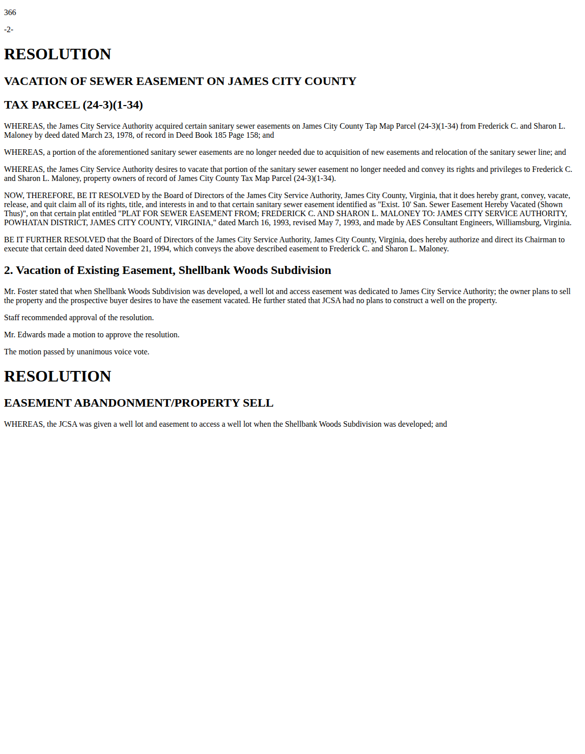366
-2-
RESOLUTION
VACATION OF SEWER EASEMENT ON JAMES CITY COUNTY
TAX PARCEL (24-3)(1-34)
WHEREAS, the James City Service Authority acquired certain sanitary sewer easements on James City County Tap Map Parcel (24-3)(1-34) from Frederick C. and Sharon L. Maloney by deed dated March 23, 1978, of record in Deed Book 185 Page 158; and
WHEREAS, a portion of the aforementioned sanitary sewer easements are no longer needed due to acquisition of new easements and relocation of the sanitary sewer line; and
WHEREAS, the James City Service Authority desires to vacate that portion of the sanitary sewer easement no longer needed and convey its rights and privileges to Frederick C. and Sharon L. Maloney, property owners of record of James City County Tax Map Parcel (24-3)(1-34).
NOW, THEREFORE, BE IT RESOLVED by the Board of Directors of the James City Service Authority, James City County, Virginia, that it does hereby grant, convey, vacate, release, and quit claim all of its rights, title, and interests in and to that certain sanitary sewer easement identified as "Exist. 10' San. Sewer Easement Hereby Vacated (Shown Thus)", on that certain plat entitled "PLAT FOR SEWER EASEMENT FROM; FREDERICK C. AND SHARON L. MALONEY TO: JAMES CITY SERVICE AUTHORITY, POWHATAN DISTRICT, JAMES CITY COUNTY, VIRGINIA," dated March 16, 1993, revised May 7, 1993, and made by AES Consultant Engineers, Williamsburg, Virginia.
BE IT FURTHER RESOLVED that the Board of Directors of the James City Service Authority, James City County, Virginia, does hereby authorize and direct its Chairman to execute that certain deed dated November 21, 1994, which conveys the above described easement to Frederick C. and Sharon L. Maloney.
2. Vacation of Existing Easement, Shellbank Woods Subdivision
Mr. Foster stated that when Shellbank Woods Subdivision was developed, a well lot and access easement was dedicated to James City Service Authority; the owner plans to sell the property and the prospective buyer desires to have the easement vacated. He further stated that JCSA had no plans to construct a well on the property.
Staff recommended approval of the resolution.
Mr. Edwards made a motion to approve the resolution.
The motion passed by unanimous voice vote.
RESOLUTION
EASEMENT ABANDONMENT/PROPERTY SELL
WHEREAS, the JCSA was given a well lot and easement to access a well lot when the Shellbank Woods Subdivision was developed; and